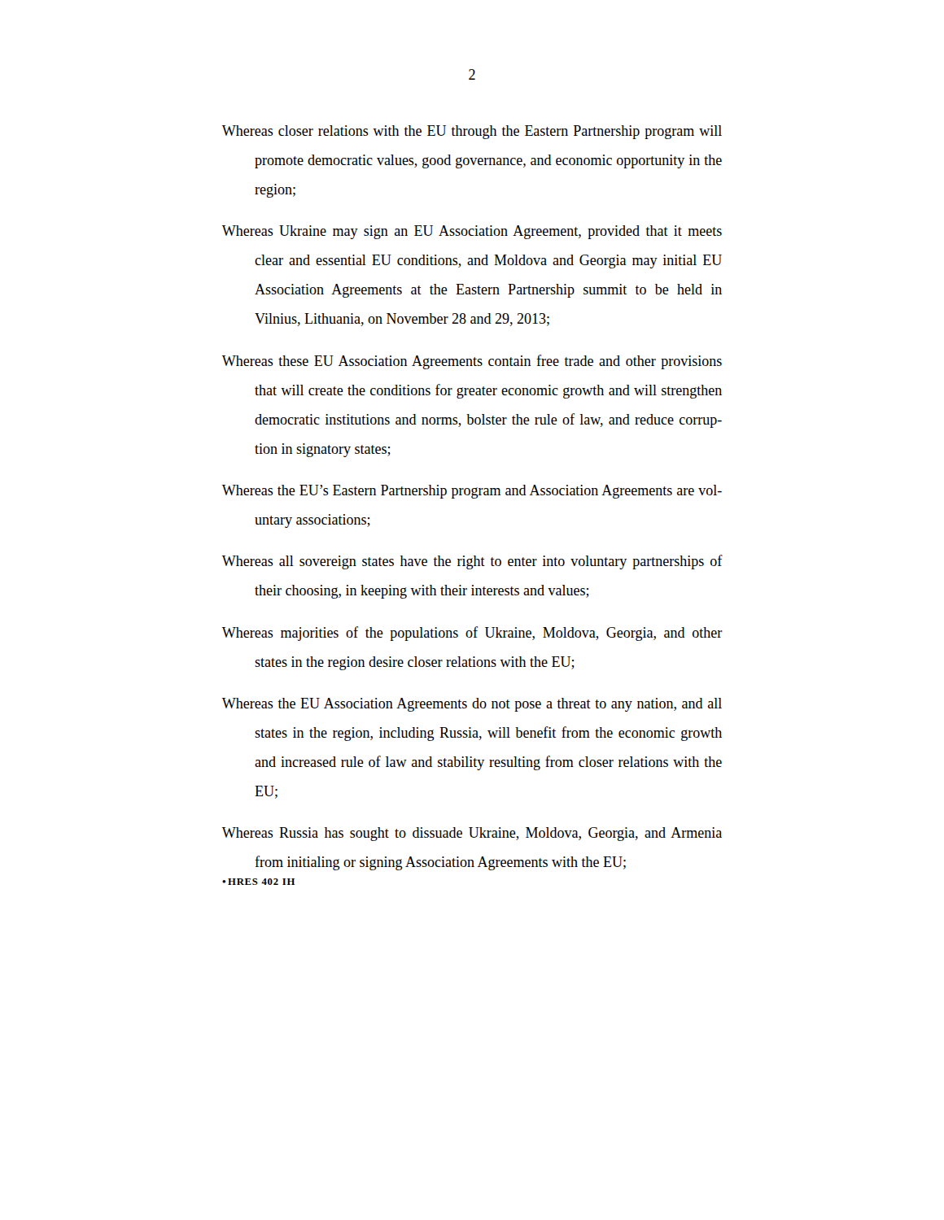2
Whereas closer relations with the EU through the Eastern Partnership program will promote democratic values, good governance, and economic opportunity in the region;
Whereas Ukraine may sign an EU Association Agreement, provided that it meets clear and essential EU conditions, and Moldova and Georgia may initial EU Association Agreements at the Eastern Partnership summit to be held in Vilnius, Lithuania, on November 28 and 29, 2013;
Whereas these EU Association Agreements contain free trade and other provisions that will create the conditions for greater economic growth and will strengthen democratic institutions and norms, bolster the rule of law, and reduce corruption in signatory states;
Whereas the EU’s Eastern Partnership program and Association Agreements are voluntary associations;
Whereas all sovereign states have the right to enter into voluntary partnerships of their choosing, in keeping with their interests and values;
Whereas majorities of the populations of Ukraine, Moldova, Georgia, and other states in the region desire closer relations with the EU;
Whereas the EU Association Agreements do not pose a threat to any nation, and all states in the region, including Russia, will benefit from the economic growth and increased rule of law and stability resulting from closer relations with the EU;
Whereas Russia has sought to dissuade Ukraine, Moldova, Georgia, and Armenia from initialing or signing Association Agreements with the EU;
•HRES 402 IH